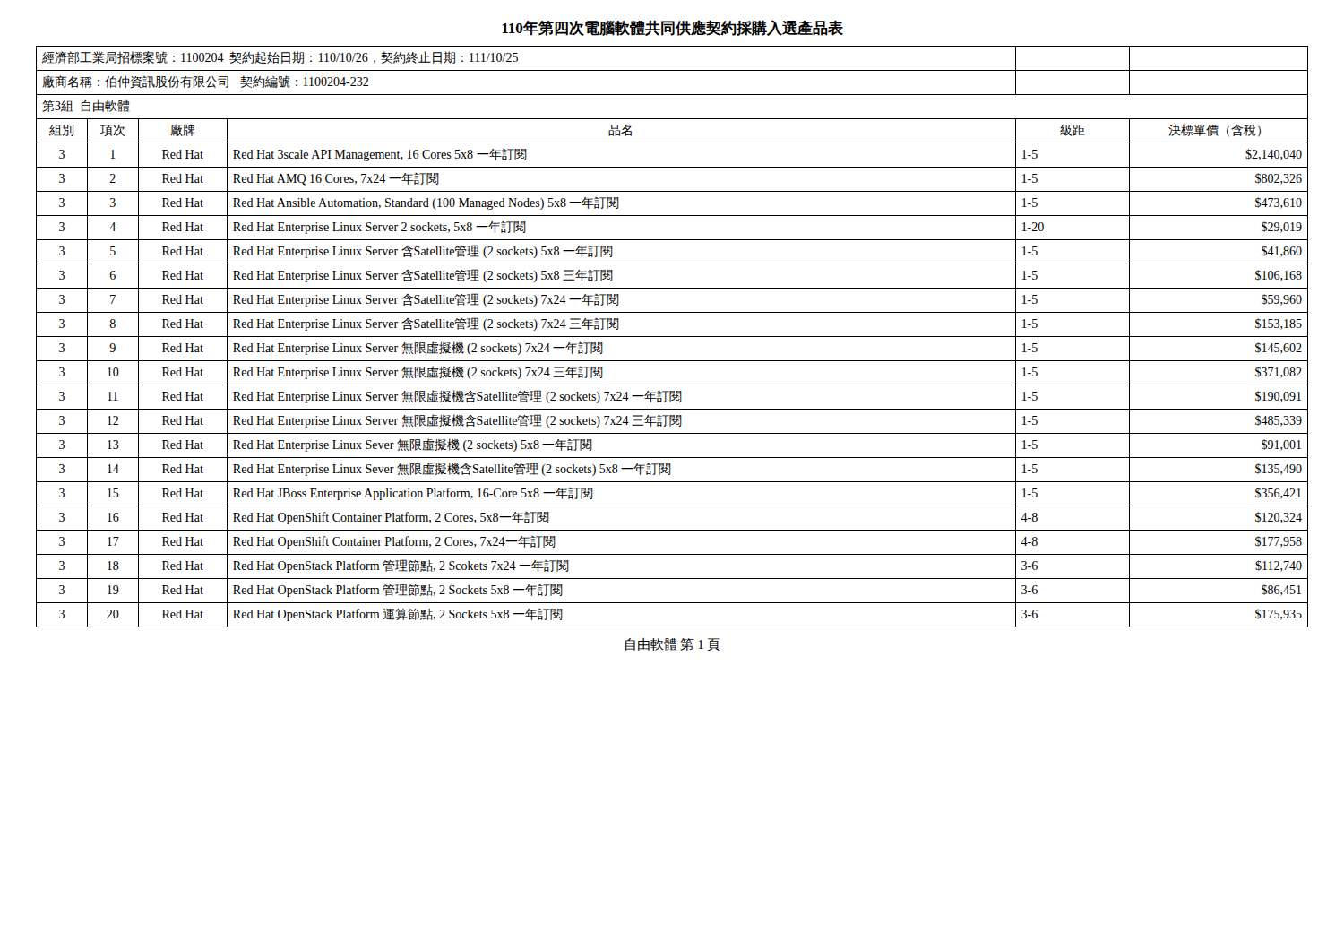110年第四次電腦軟體共同供應契約採購入選產品表
| 經濟部工業局招標案號：1100204 契約起始日期：110/10/26，契約終止日期：111/10/25 | | |
| 廠商名稱：伯仲資訊股份有限公司 契約編號：1100204-232 | | |
| 第3組 自由軟體 |
| 組別 | 項次 | 廠牌 | 品名 | 級距 | 決標單價（含稅） |
| 3 | 1 | Red Hat | Red Hat 3scale API Management, 16 Cores 5x8 一年訂閱 | 1-5 | $2,140,040 |
| 3 | 2 | Red Hat | Red Hat AMQ 16 Cores, 7x24 一年訂閱 | 1-5 | $802,326 |
| 3 | 3 | Red Hat | Red Hat Ansible Automation, Standard (100 Managed Nodes) 5x8 一年訂閱 | 1-5 | $473,610 |
| 3 | 4 | Red Hat | Red Hat Enterprise Linux Server 2 sockets, 5x8 一年訂閱 | 1-20 | $29,019 |
| 3 | 5 | Red Hat | Red Hat Enterprise Linux Server 含Satellite管理 (2 sockets) 5x8 一年訂閱 | 1-5 | $41,860 |
| 3 | 6 | Red Hat | Red Hat Enterprise Linux Server 含Satellite管理 (2 sockets) 5x8 三年訂閱 | 1-5 | $106,168 |
| 3 | 7 | Red Hat | Red Hat Enterprise Linux Server 含Satellite管理 (2 sockets) 7x24 一年訂閱 | 1-5 | $59,960 |
| 3 | 8 | Red Hat | Red Hat Enterprise Linux Server 含Satellite管理 (2 sockets) 7x24 三年訂閱 | 1-5 | $153,185 |
| 3 | 9 | Red Hat | Red Hat Enterprise Linux Server 無限虛擬機 (2 sockets) 7x24 一年訂閱 | 1-5 | $145,602 |
| 3 | 10 | Red Hat | Red Hat Enterprise Linux Server 無限虛擬機 (2 sockets) 7x24 三年訂閱 | 1-5 | $371,082 |
| 3 | 11 | Red Hat | Red Hat Enterprise Linux Server 無限虛擬機含Satellite管理 (2 sockets) 7x24 一年訂閱 | 1-5 | $190,091 |
| 3 | 12 | Red Hat | Red Hat Enterprise Linux Server 無限虛擬機含Satellite管理 (2 sockets) 7x24 三年訂閱 | 1-5 | $485,339 |
| 3 | 13 | Red Hat | Red Hat Enterprise Linux Sever 無限虛擬機 (2 sockets) 5x8 一年訂閱 | 1-5 | $91,001 |
| 3 | 14 | Red Hat | Red Hat Enterprise Linux Sever 無限虛擬機含Satellite管理 (2 sockets) 5x8 一年訂閱 | 1-5 | $135,490 |
| 3 | 15 | Red Hat | Red Hat JBoss Enterprise Application Platform, 16-Core 5x8 一年訂閱 | 1-5 | $356,421 |
| 3 | 16 | Red Hat | Red Hat OpenShift Container Platform, 2 Cores, 5x8一年訂閱 | 4-8 | $120,324 |
| 3 | 17 | Red Hat | Red Hat OpenShift Container Platform, 2 Cores, 7x24一年訂閱 | 4-8 | $177,958 |
| 3 | 18 | Red Hat | Red Hat OpenStack Platform 管理節點, 2 Scokets 7x24 一年訂閱 | 3-6 | $112,740 |
| 3 | 19 | Red Hat | Red Hat OpenStack Platform 管理節點, 2 Sockets 5x8 一年訂閱 | 3-6 | $86,451 |
| 3 | 20 | Red Hat | Red Hat OpenStack Platform 運算節點, 2 Sockets 5x8 一年訂閱 | 3-6 | $175,935 |
自由軟體 第 1 頁